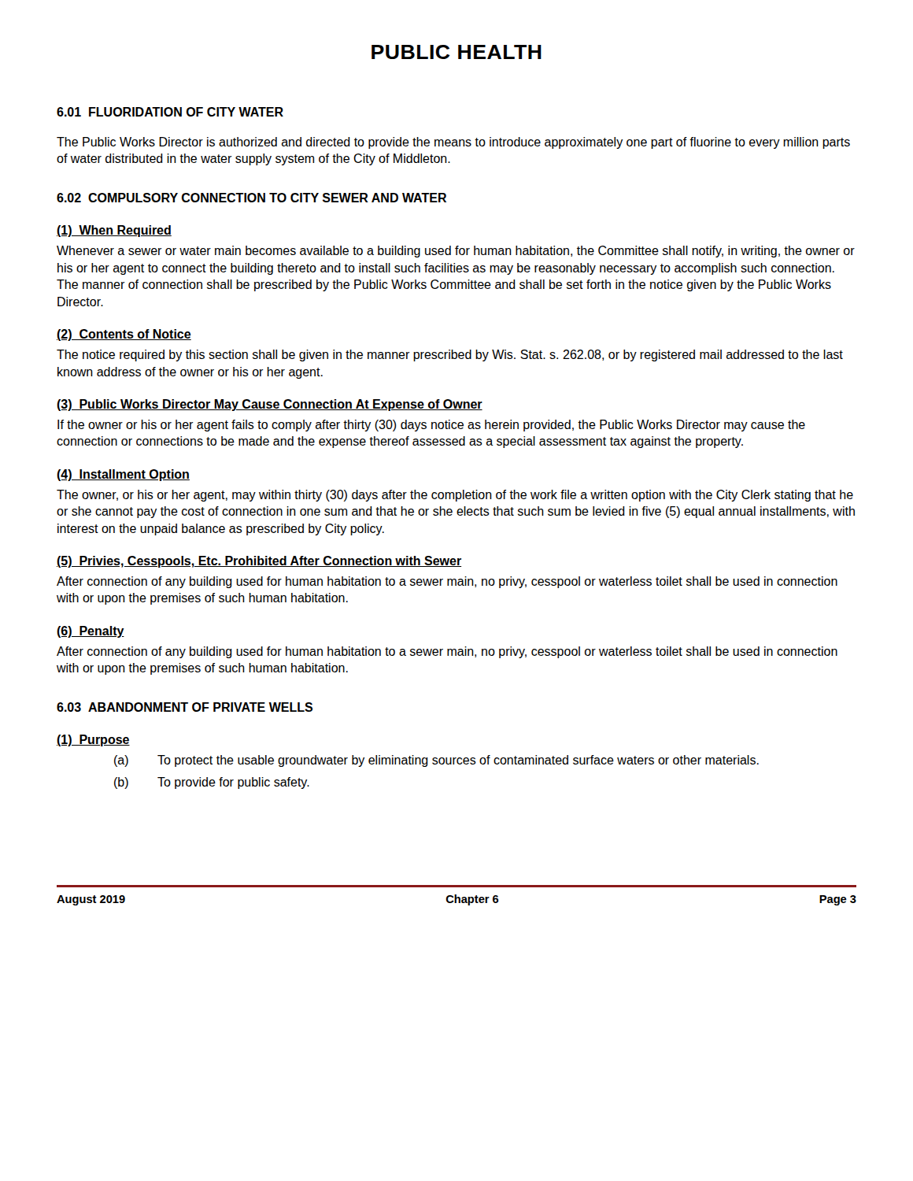PUBLIC HEALTH
6.01 FLUORIDATION OF CITY WATER
The Public Works Director is authorized and directed to provide the means to introduce approximately one part of fluorine to every million parts of water distributed in the water supply system of the City of Middleton.
6.02 COMPULSORY CONNECTION TO CITY SEWER AND WATER
(1) When Required
Whenever a sewer or water main becomes available to a building used for human habitation, the Committee shall notify, in writing, the owner or his or her agent to connect the building thereto and to install such facilities as may be reasonably necessary to accomplish such connection. The manner of connection shall be prescribed by the Public Works Committee and shall be set forth in the notice given by the Public Works Director.
(2) Contents of Notice
The notice required by this section shall be given in the manner prescribed by Wis. Stat. s. 262.08, or by registered mail addressed to the last known address of the owner or his or her agent.
(3) Public Works Director May Cause Connection At Expense of Owner
If the owner or his or her agent fails to comply after thirty (30) days notice as herein provided, the Public Works Director may cause the connection or connections to be made and the expense thereof assessed as a special assessment tax against the property.
(4) Installment Option
The owner, or his or her agent, may within thirty (30) days after the completion of the work file a written option with the City Clerk stating that he or she cannot pay the cost of connection in one sum and that he or she elects that such sum be levied in five (5) equal annual installments, with interest on the unpaid balance as prescribed by City policy.
(5) Privies, Cesspools, Etc. Prohibited After Connection with Sewer
After connection of any building used for human habitation to a sewer main, no privy, cesspool or waterless toilet shall be used in connection with or upon the premises of such human habitation.
(6) Penalty
After connection of any building used for human habitation to a sewer main, no privy, cesspool or waterless toilet shall be used in connection with or upon the premises of such human habitation.
6.03 ABANDONMENT OF PRIVATE WELLS
(1) Purpose
(a) To protect the usable groundwater by eliminating sources of contaminated surface waters or other materials.
(b) To provide for public safety.
August 2019 Chapter 6 Page 3